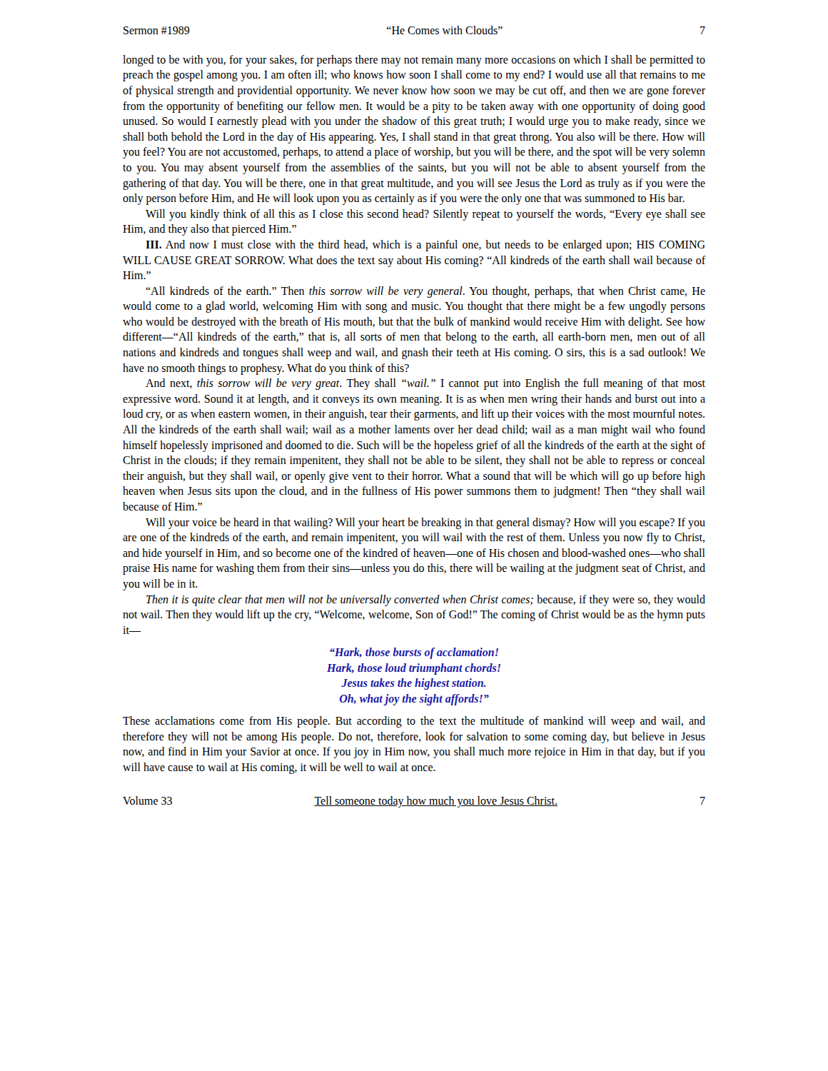Sermon #1989 “He Comes with Clouds” 7
longed to be with you, for your sakes, for perhaps there may not remain many more occasions on which I shall be permitted to preach the gospel among you. I am often ill; who knows how soon I shall come to my end? I would use all that remains to me of physical strength and providential opportunity. We never know how soon we may be cut off, and then we are gone forever from the opportunity of benefiting our fellow men. It would be a pity to be taken away with one opportunity of doing good unused. So would I earnestly plead with you under the shadow of this great truth; I would urge you to make ready, since we shall both behold the Lord in the day of His appearing. Yes, I shall stand in that great throng. You also will be there. How will you feel? You are not accustomed, perhaps, to attend a place of worship, but you will be there, and the spot will be very solemn to you. You may absent yourself from the assemblies of the saints, but you will not be able to absent yourself from the gathering of that day. You will be there, one in that great multitude, and you will see Jesus the Lord as truly as if you were the only person before Him, and He will look upon you as certainly as if you were the only one that was summoned to His bar.
Will you kindly think of all this as I close this second head? Silently repeat to yourself the words, “Every eye shall see Him, and they also that pierced Him.”
III. And now I must close with the third head, which is a painful one, but needs to be enlarged upon; His coming will cause great sorrow. What does the text say about His coming? “All kindreds of the earth shall wail because of Him.”
“All kindreds of the earth.” Then this sorrow will be very general. You thought, perhaps, that when Christ came, He would come to a glad world, welcoming Him with song and music. You thought that there might be a few ungodly persons who would be destroyed with the breath of His mouth, but that the bulk of mankind would receive Him with delight. See how different—“All kindreds of the earth,” that is, all sorts of men that belong to the earth, all earth-born men, men out of all nations and kindreds and tongues shall weep and wail, and gnash their teeth at His coming. O sirs, this is a sad outlook! We have no smooth things to prophesy. What do you think of this?
And next, this sorrow will be very great. They shall “wail.” I cannot put into English the full meaning of that most expressive word. Sound it at length, and it conveys its own meaning. It is as when men wring their hands and burst out into a loud cry, or as when eastern women, in their anguish, tear their garments, and lift up their voices with the most mournful notes. All the kindreds of the earth shall wail; wail as a mother laments over her dead child; wail as a man might wail who found himself hopelessly imprisoned and doomed to die. Such will be the hopeless grief of all the kindreds of the earth at the sight of Christ in the clouds; if they remain impenitent, they shall not be able to be silent, they shall not be able to repress or conceal their anguish, but they shall wail, or openly give vent to their horror. What a sound that will be which will go up before high heaven when Jesus sits upon the cloud, and in the fullness of His power summons them to judgment! Then “they shall wail because of Him.”
Will your voice be heard in that wailing? Will your heart be breaking in that general dismay? How will you escape? If you are one of the kindreds of the earth, and remain impenitent, you will wail with the rest of them. Unless you now fly to Christ, and hide yourself in Him, and so become one of the kindred of heaven—one of His chosen and blood-washed ones—who shall praise His name for washing them from their sins—unless you do this, there will be wailing at the judgment seat of Christ, and you will be in it.
Then it is quite clear that men will not be universally converted when Christ comes; because, if they were so, they would not wail. Then they would lift up the cry, “Welcome, welcome, Son of God!” The coming of Christ would be as the hymn puts it—
“Hark, those bursts of acclamation!
Hark, those loud triumphant chords!
Jesus takes the highest station.
Oh, what joy the sight affords!”
These acclamations come from His people. But according to the text the multitude of mankind will weep and wail, and therefore they will not be among His people. Do not, therefore, look for salvation to some coming day, but believe in Jesus now, and find in Him your Savior at once. If you joy in Him now, you shall much more rejoice in Him in that day, but if you will have cause to wail at His coming, it will be well to wail at once.
Volume 33 Tell someone today how much you love Jesus Christ. 7